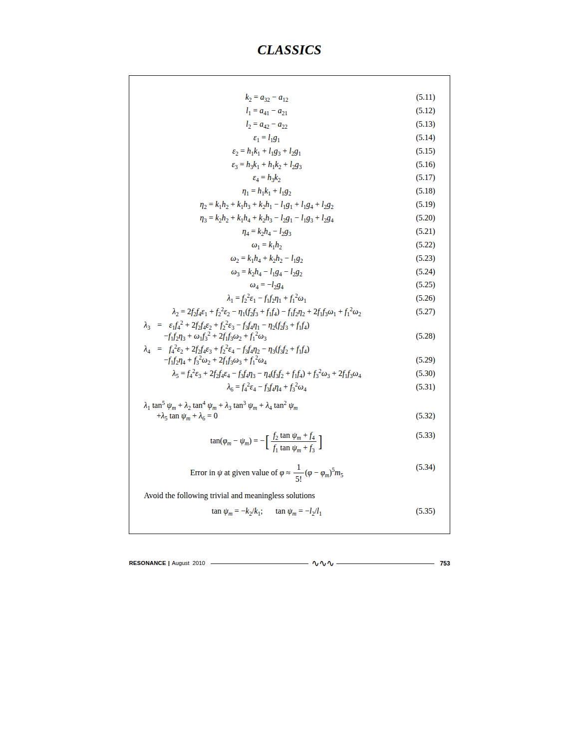CLASSICS
k2 = a32 − a12
(5.11)
l1 = a41 − a21
(5.12)
l2 = a42 − a22
(5.13)
ε1 = l1g1
(5.14)
ε2 = h1k1 + l1g3 + l2g1
(5.15)
ε3 = h3k1 + h1k2 + l2g3
(5.16)
ε4 = h3k2
(5.17)
η1 = h1k1 + l1g2
(5.18)
η2 = k1h2 + k1h3 + k2h1 − l1g1 + l1g4 + l2g2
(5.19)
η3 = k2h2 + k1h4 + k2h3 − l2g1 − l1g3 + l2g4
(5.20)
η4 = k2h4 − l2g3
(5.21)
ω1 = k1h2
(5.22)
ω2 = k1h4 + k2h2 − l1g2
(5.23)
ω3 = k2h4 − l1g4 − l2g2
(5.24)
ω4 = −l2g4
(5.25)
λ1 = f22ε1 − f1f2η1 + f12ω1
(5.26)
λ2 = 2f2f4ε1 + f22ε2 − η1(f2f3 + f1f4) − f1f2η2 + 2f1f3ω1 + f12ω2
(5.27)
λ3 = ε1f42 + 2f2f4ε2 + f22ε3 − f3f4η1 − η2(f2f3 + f1f4) −f1f2η3 + ω1f32 + 2f1f3ω2 + f12ω3
(5.28)
λ4 = f42ε2 + 2f2f4ε3 + f22ε4 − f3f4η2 − η3(f3f2 + f1f4) −f1f2η4 + f32ω2 + 2f1f3ω3 + f12ω4
(5.29)
λ5 = f42ε3 + 2f2f4ε4 − f3f4η3 − η4(f3f2 + f1f4) + f32ω3 + 2f1f3ω4
(5.30)
λ6 = f42ε4 − f3f4η4 + f32ω4
(5.31)
λ1 tan5 ψm + λ2 tan4 ψm + λ3 tan3 ψm + λ4 tan2 ψm +λ5 tan ψm + λ6 = 0
(5.32)
tan(φm − ψm) = −[f2 tan ψm + f4 f1 tan ψm + f3]
(5.33)
Error in ψ at given value of φ ≈ 15!(φ − φm)5m5
(5.34)
Avoid the following trivial and meaningless solutions
tan ψm = −k2/k1; tan ψm = −l2/l1
(5.35)
RESONANCE | August 2010
∿∿∿
753